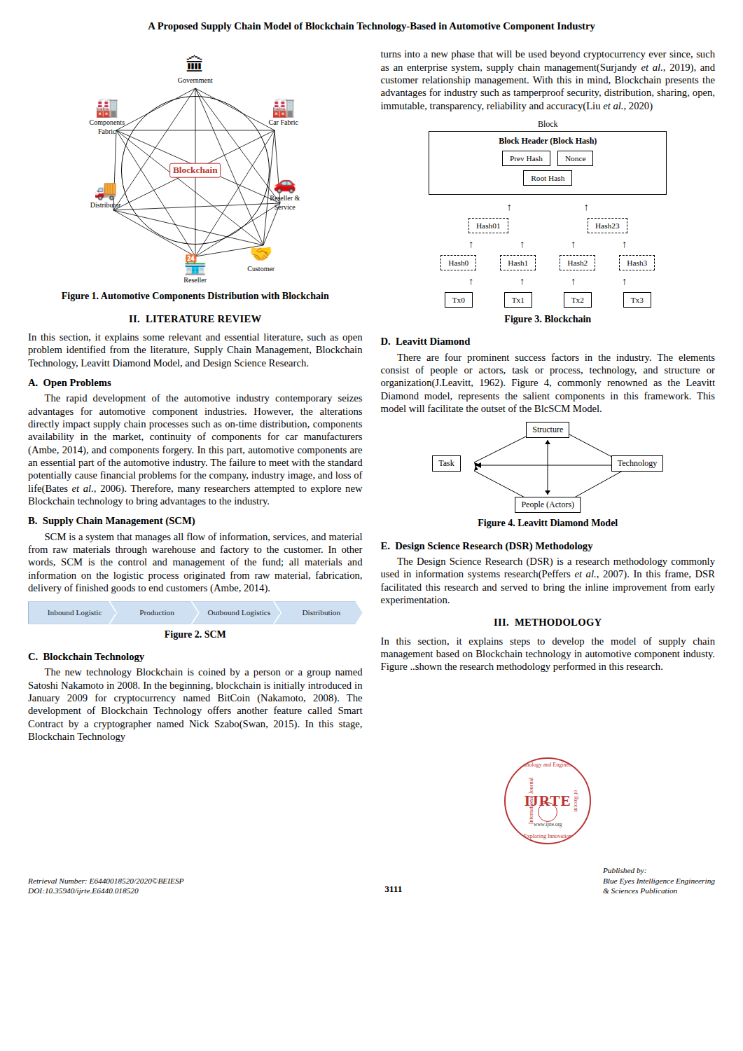A Proposed Supply Chain Model of Blockchain Technology-Based in Automotive Component Industry
Blockchain
🏛Government
🏭Components Fabric
🏭Car Fabric
🚚Distributor
🚗Reseller & Service
🏪Reseller
🤝Customer
Figure 1. Automotive Components Distribution with Blockchain
II. Literature Review
In this section, it explains some relevant and essential literature, such as open problem identified from the literature, Supply Chain Management, Blockchain Technology, Leavitt Diamond Model, and Design Science Research.
A. Open Problems
The rapid development of the automotive industry contemporary seizes advantages for automotive component industries. However, the alterations directly impact supply chain processes such as on-time distribution, components availability in the market, continuity of components for car manufacturers (Ambe, 2014), and components forgery. In this part, automotive components are an essential part of the automotive industry. The failure to meet with the standard potentially cause financial problems for the company, industry image, and loss of life(Bates et al., 2006). Therefore, many researchers attempted to explore new Blockchain technology to bring advantages to the industry.
B. Supply Chain Management (SCM)
SCM is a system that manages all flow of information, services, and material from raw materials through warehouse and factory to the customer. In other words, SCM is the control and management of the fund; all materials and information on the logistic process originated from raw material, fabrication, delivery of finished goods to end customers (Ambe, 2014).
Inbound Logistic
Production
Outbound Logistics
Distribution
Figure 2. SCM
C. Blockchain Technology
The new technology Blockchain is coined by a person or a group named Satoshi Nakamoto in 2008. In the beginning, blockchain is initially introduced in January 2009 for cryptocurrency named BitCoin (Nakamoto, 2008). The development of Blockchain Technology offers another feature called Smart Contract by a cryptographer named Nick Szabo(Swan, 2015). In this stage, Blockchain Technology
turns into a new phase that will be used beyond cryptocurrency ever since, such as an enterprise system, supply chain management(Surjandy et al., 2019), and customer relationship management. With this in mind, Blockchain presents the advantages for industry such as tamperproof security, distribution, sharing, open, immutable, transparency, reliability and accuracy(Liu et al., 2020)
Block
Block Header (Block Hash)
Prev Hash
Nonce
Root Hash
↑↑
Hash01
Hash23
↑↑↑↑
Hash0
Hash1
Hash2
Hash3
↑↑↑↑
Tx0
Tx1
Tx2
Tx3
Figure 3. Blockchain
D. Leavitt Diamond
There are four prominent success factors in the industry. The elements consist of people or actors, task or process, technology, and structure or organization(J.Leavitt, 1962). Figure 4, commonly renowned as the Leavitt Diamond model, represents the salient components in this framework. This model will facilitate the outset of the BlcSCM Model.
Structure
Task
Technology
People (Actors)
Figure 4. Leavitt Diamond Model
E. Design Science Research (DSR) Methodology
The Design Science Research (DSR) is a research methodology commonly used in information systems research(Peffers et al., 2007). In this frame, DSR facilitated this research and served to bring the inline improvement from early experimentation.
III. Methodology
In this section, it explains steps to develop the model of supply chain management based on Blockchain technology in automotive component industy. Figure ..shown the research methodology performed in this research.
Technology and Engineering Exploring Innovation International Journal of Recent
IJRTE
www.ijrte.org
Retrieval Number: E6440018520/2020©BEIESP
DOI:10.35940/ijrte.E6440.018520
3111
Published by:
Blue Eyes Intelligence Engineering
& Sciences Publication